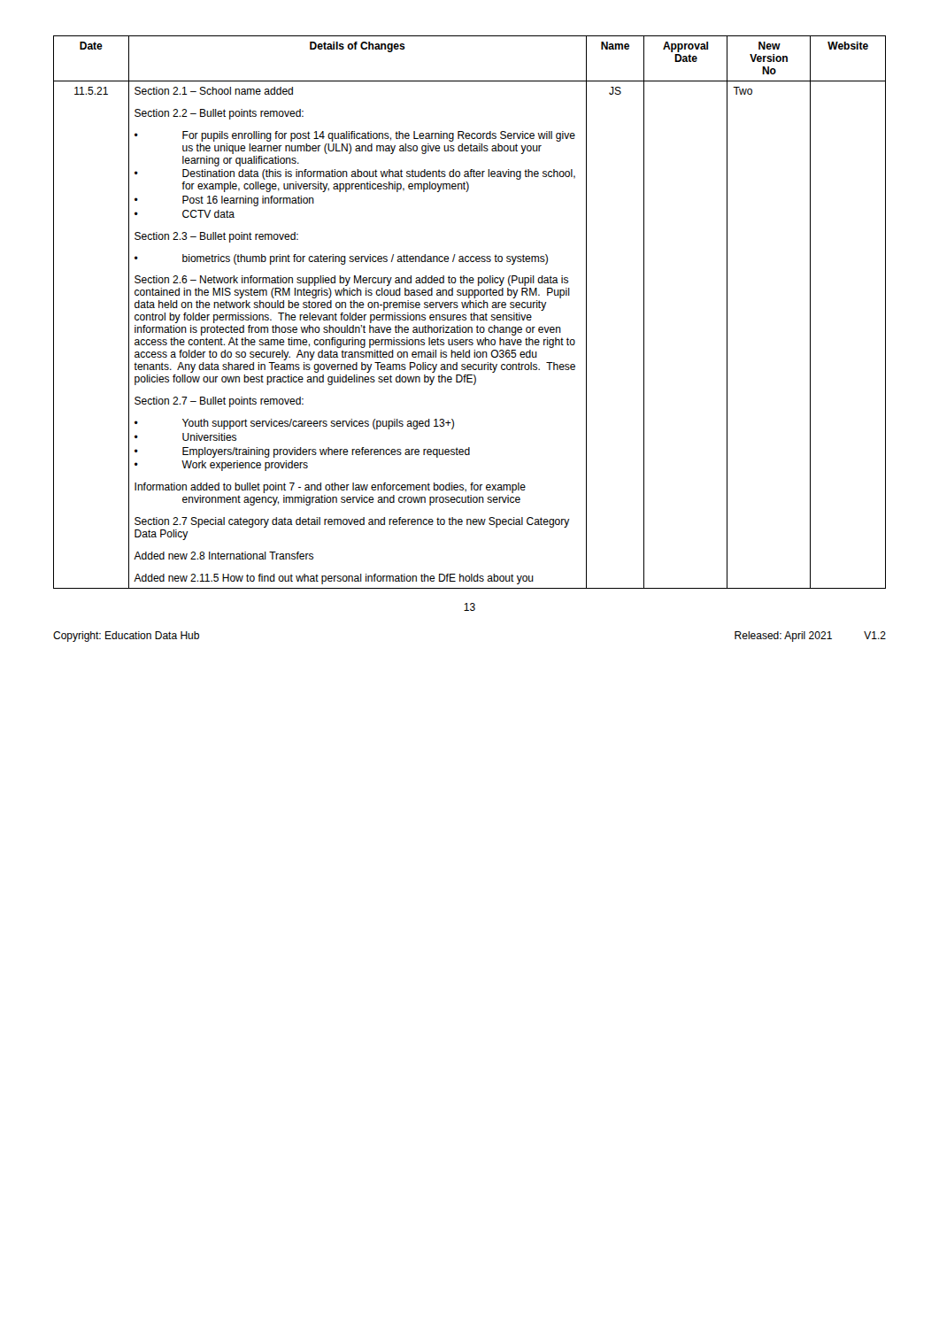| Date | Details of Changes | Name | Approval Date | New Version No | Website |
| --- | --- | --- | --- | --- | --- |
| 11.5.21 | Section 2.1 – School name added Section 2.2 – Bullet points removed: For pupils enrolling for post 14 qualifications, the Learning Records Service will give us the unique learner number (ULN) and may also give us details about your learning or qualifications. Destination data (this is information about what students do after leaving the school, for example, college, university, apprenticeship, employment) Post 16 learning information CCTV data Section 2.3 – Bullet point removed: biometrics (thumb print for catering services / attendance / access to systems) Section 2.6 – Network information supplied by Mercury and added to the policy (Pupil data is contained in the MIS system (RM Integris) which is cloud based and supported by RM. Pupil data held on the network should be stored on the on-premise servers which are security control by folder permissions. The relevant folder permissions ensures that sensitive information is protected from those who shouldn’t have the authorization to change or even access the content. At the same time, configuring permissions lets users who have the right to access a folder to do so securely. Any data transmitted on email is held ion O365 edu tenants. Any data shared in Teams is governed by Teams Policy and security controls. These policies follow our own best practice and guidelines set down by the DfE) Section 2.7 – Bullet points removed: Youth support services/careers services (pupils aged 13+) Universities Employers/training providers where references are requested Work experience providers Information added to bullet point 7 - and other law enforcement bodies, for example environment agency, immigration service and crown prosecution service Section 2.7 Special category data detail removed and reference to the new Special Category Data Policy Added new 2.8 International Transfers Added new 2.11.5 How to find out what personal information the DfE holds about you | JS | | Two | |
13
Copyright: Education Data Hub
Released: April 2021V1.2